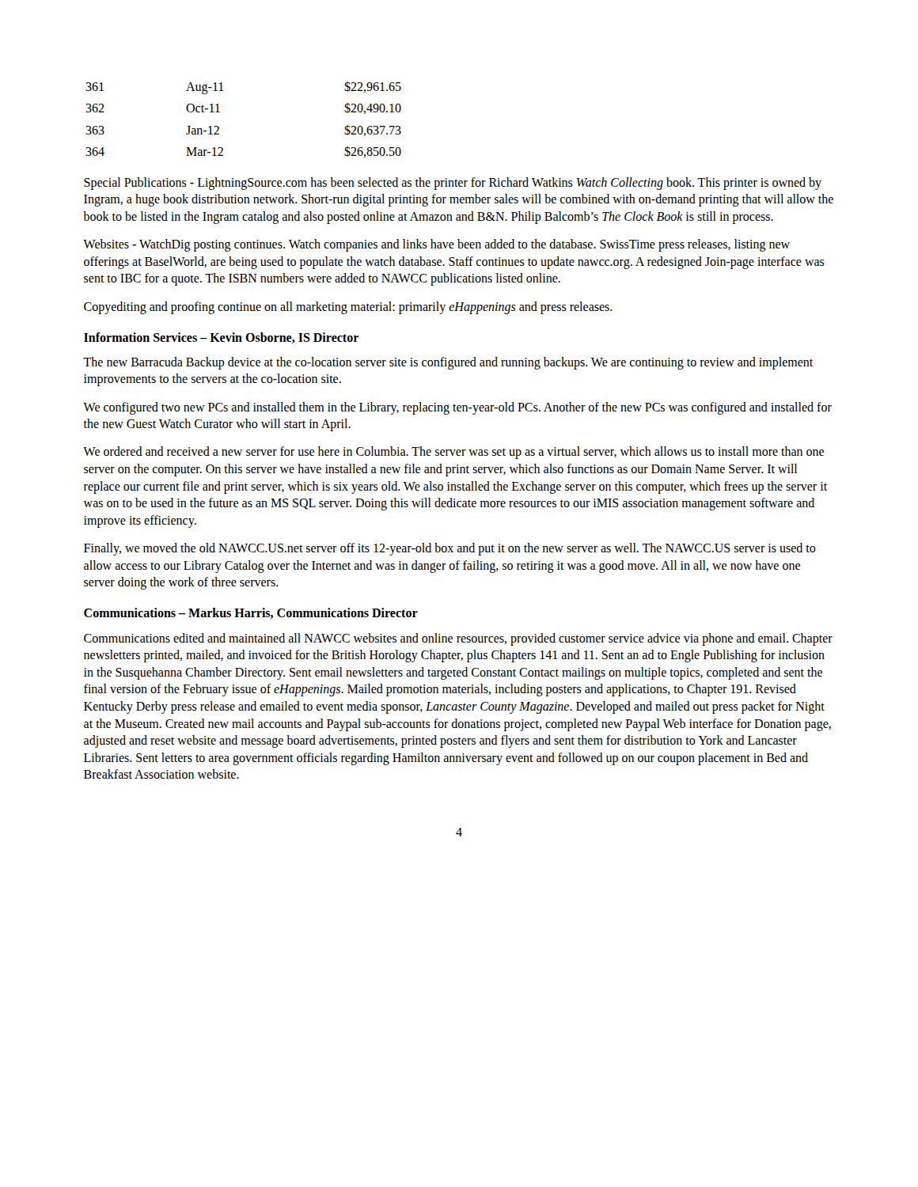| 361 | Aug-11 | $22,961.65 |
| 362 | Oct-11 | $20,490.10 |
| 363 | Jan-12 | $20,637.73 |
| 364 | Mar-12 | $26,850.50 |
Special Publications - LightningSource.com has been selected as the printer for Richard Watkins Watch Collecting book. This printer is owned by Ingram, a huge book distribution network. Short-run digital printing for member sales will be combined with on-demand printing that will allow the book to be listed in the Ingram catalog and also posted online at Amazon and B&N. Philip Balcomb’s The Clock Book is still in process.
Websites - WatchDig posting continues. Watch companies and links have been added to the database. SwissTime press releases, listing new offerings at BaselWorld, are being used to populate the watch database. Staff continues to update nawcc.org. A redesigned Join-page interface was sent to IBC for a quote. The ISBN numbers were added to NAWCC publications listed online.
Copyediting and proofing continue on all marketing material: primarily eHappenings and press releases.
Information Services – Kevin Osborne, IS Director
The new Barracuda Backup device at the co-location server site is configured and running backups. We are continuing to review and implement improvements to the servers at the co-location site.
We configured two new PCs and installed them in the Library, replacing ten-year-old PCs. Another of the new PCs was configured and installed for the new Guest Watch Curator who will start in April.
We ordered and received a new server for use here in Columbia. The server was set up as a virtual server, which allows us to install more than one server on the computer. On this server we have installed a new file and print server, which also functions as our Domain Name Server. It will replace our current file and print server, which is six years old. We also installed the Exchange server on this computer, which frees up the server it was on to be used in the future as an MS SQL server. Doing this will dedicate more resources to our iMIS association management software and improve its efficiency.
Finally, we moved the old NAWCC.US.net server off its 12-year-old box and put it on the new server as well. The NAWCC.US server is used to allow access to our Library Catalog over the Internet and was in danger of failing, so retiring it was a good move. All in all, we now have one server doing the work of three servers.
Communications – Markus Harris, Communications Director
Communications edited and maintained all NAWCC websites and online resources, provided customer service advice via phone and email. Chapter newsletters printed, mailed, and invoiced for the British Horology Chapter, plus Chapters 141 and 11. Sent an ad to Engle Publishing for inclusion in the Susquehanna Chamber Directory. Sent email newsletters and targeted Constant Contact mailings on multiple topics, completed and sent the final version of the February issue of eHappenings. Mailed promotion materials, including posters and applications, to Chapter 191. Revised Kentucky Derby press release and emailed to event media sponsor, Lancaster County Magazine. Developed and mailed out press packet for Night at the Museum. Created new mail accounts and Paypal sub-accounts for donations project, completed new Paypal Web interface for Donation page, adjusted and reset website and message board advertisements, printed posters and flyers and sent them for distribution to York and Lancaster Libraries. Sent letters to area government officials regarding Hamilton anniversary event and followed up on our coupon placement in Bed and Breakfast Association website.
4